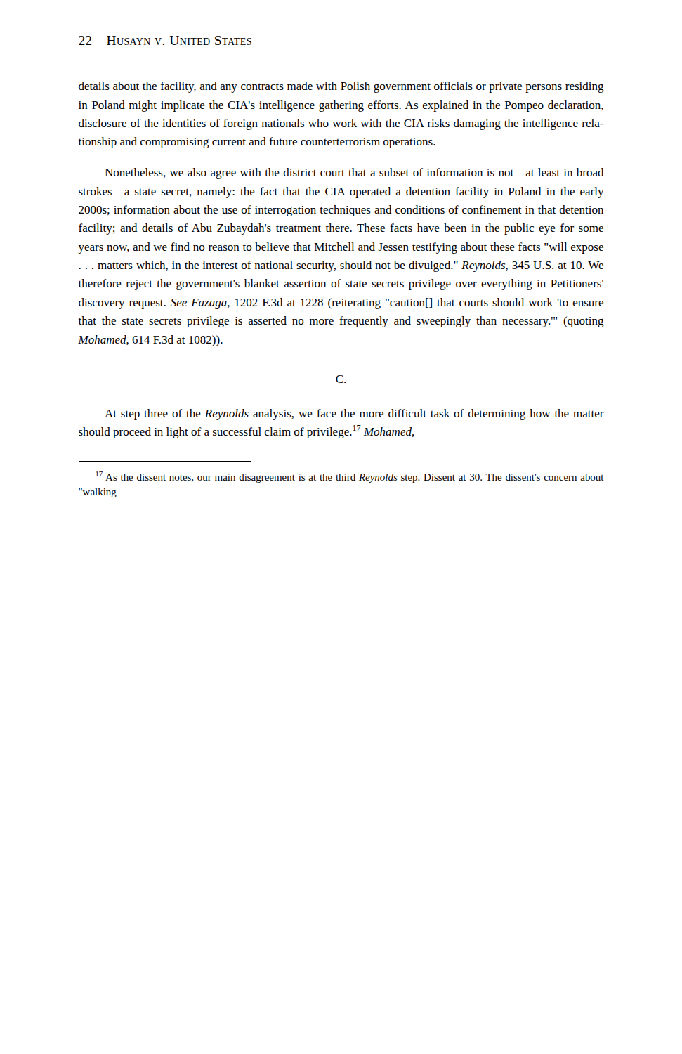22 Husayn v. United States
details about the facility, and any contracts made with Polish government officials or private persons residing in Poland might implicate the CIA's intelligence gathering efforts. As explained in the Pompeo declaration, disclosure of the identities of foreign nationals who work with the CIA risks damaging the intelligence relationship and compromising current and future counterterrorism operations.
Nonetheless, we also agree with the district court that a subset of information is not—at least in broad strokes—a state secret, namely: the fact that the CIA operated a detention facility in Poland in the early 2000s; information about the use of interrogation techniques and conditions of confinement in that detention facility; and details of Abu Zubaydah's treatment there. These facts have been in the public eye for some years now, and we find no reason to believe that Mitchell and Jessen testifying about these facts "will expose . . . matters which, in the interest of national security, should not be divulged." Reynolds, 345 U.S. at 10. We therefore reject the government's blanket assertion of state secrets privilege over everything in Petitioners' discovery request. See Fazaga, 1202 F.3d at 1228 (reiterating "caution[] that courts should work 'to ensure that the state secrets privilege is asserted no more frequently and sweepingly than necessary.'" (quoting Mohamed, 614 F.3d at 1082)).
C.
At step three of the Reynolds analysis, we face the more difficult task of determining how the matter should proceed in light of a successful claim of privilege.17 Mohamed,
17 As the dissent notes, our main disagreement is at the third Reynolds step. Dissent at 30. The dissent's concern about "walking